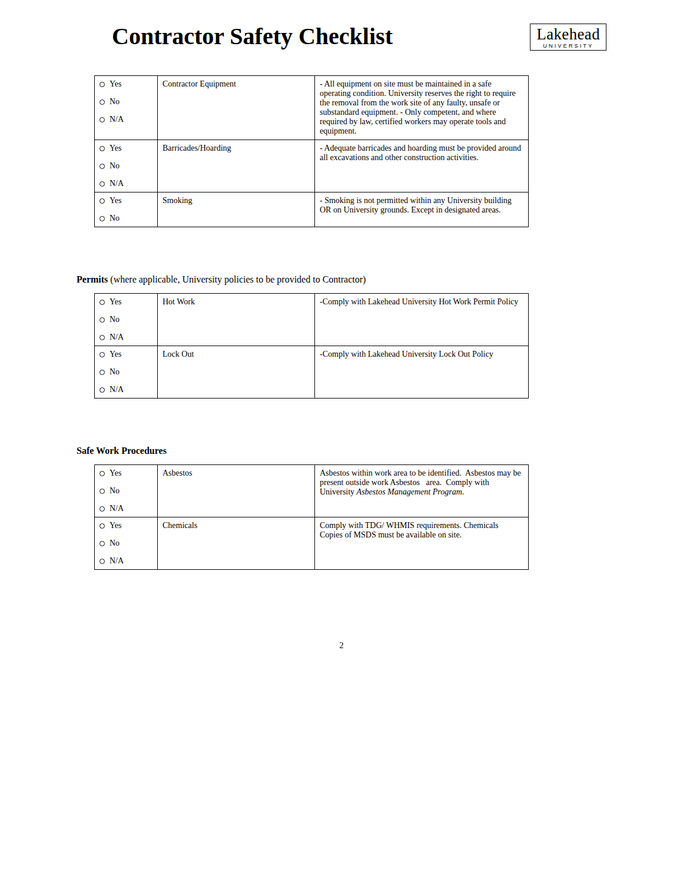Contractor Safety Checklist
Lakehead
UNIVERSITY
| Yes No N/A | Contractor Equipment | - All equipment on site must be maintained in a safe operating condition. University reserves the right to require the removal from the work site of any faulty, unsafe or substandard equipment. - Only competent, and where required by law, certified workers may operate tools and equipment. |
| Yes No N/A | Barricades/Hoarding | - Adequate barricades and hoarding must be provided around all excavations and other construction activities. |
| Yes No | Smoking | - Smoking is not permitted within any University building OR on University grounds. Except in designated areas. |
Permits (where applicable, University policies to be provided to Contractor)
| Yes No N/A | Hot Work | -Comply with Lakehead University Hot Work Permit Policy |
| Yes No N/A | Lock Out | -Comply with Lakehead University Lock Out Policy |
Safe Work Procedures
| Yes No N/A | Asbestos | Asbestos within work area to be identified. Asbestos may be present outside work Asbestos area. Comply with University Asbestos Management Program . |
| Yes No N/A | Chemicals | Comply with TDG/ WHMIS requirements. Chemicals Copies of MSDS must be available on site. |
2